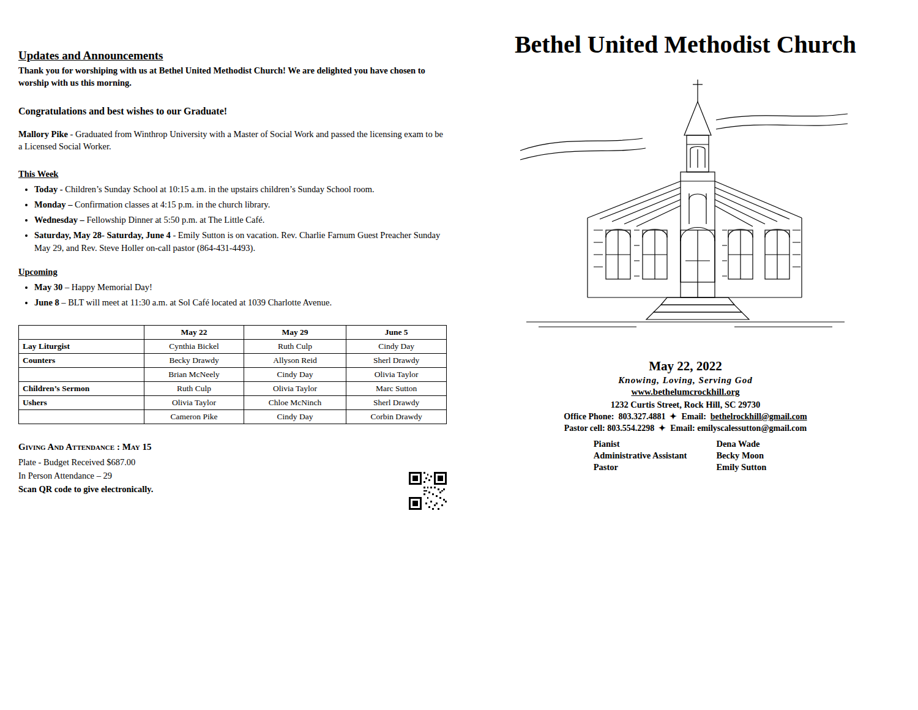Updates and Announcements
Thank you for worshiping with us at Bethel United Methodist Church! We are delighted you have chosen to worship with us this morning.
Congratulations and best wishes to our Graduate!
Mallory Pike - Graduated from Winthrop University with a Master of Social Work and passed the licensing exam to be a Licensed Social Worker.
This Week
Today - Children’s Sunday School at 10:15 a.m. in the upstairs children’s Sunday School room.
Monday – Confirmation classes at 4:15 p.m. in the church library.
Wednesday – Fellowship Dinner at 5:50 p.m. at The Little Café.
Saturday, May 28- Saturday, June 4 - Emily Sutton is on vacation. Rev. Charlie Farnum Guest Preacher Sunday May 29, and Rev. Steve Holler on-call pastor (864-431-4493).
Upcoming
May 30 – Happy Memorial Day!
June 8 – BLT will meet at 11:30 a.m. at Sol Café located at 1039 Charlotte Avenue.
| | May 22 | May 29 | June 5 |
| --- | --- | --- | --- |
| Lay Liturgist | Cynthia Bickel | Ruth Culp | Cindy Day |
| Counters | Becky Drawdy | Allyson Reid | Sherl Drawdy |
| | Brian McNeely | Cindy Day | Olivia Taylor |
| Children’s Sermon | Ruth Culp | Olivia Taylor | Marc Sutton |
| Ushers | Olivia Taylor | Chloe McNinch | Sherl Drawdy |
| | Cameron Pike | Cindy Day | Corbin Drawdy |
Giving And Attendance : May 15
Plate - Budget Received $687.00
In Person Attendance – 29
Scan QR code to give electronically.
Bethel United Methodist Church
May 22, 2022
Knowing, Loving, Serving God
www.bethelumcrockhill.org
1232 Curtis Street, Rock Hill, SC 29730
Office Phone: 803.327.4881 ✦ Email: bethelrockhill@gmail.com
Pastor cell: 803.554.2298 ✦ Email: emilyscalessutton@gmail.com
| Pianist | Dena Wade |
| Administrative Assistant | Becky Moon |
| Pastor | Emily Sutton |